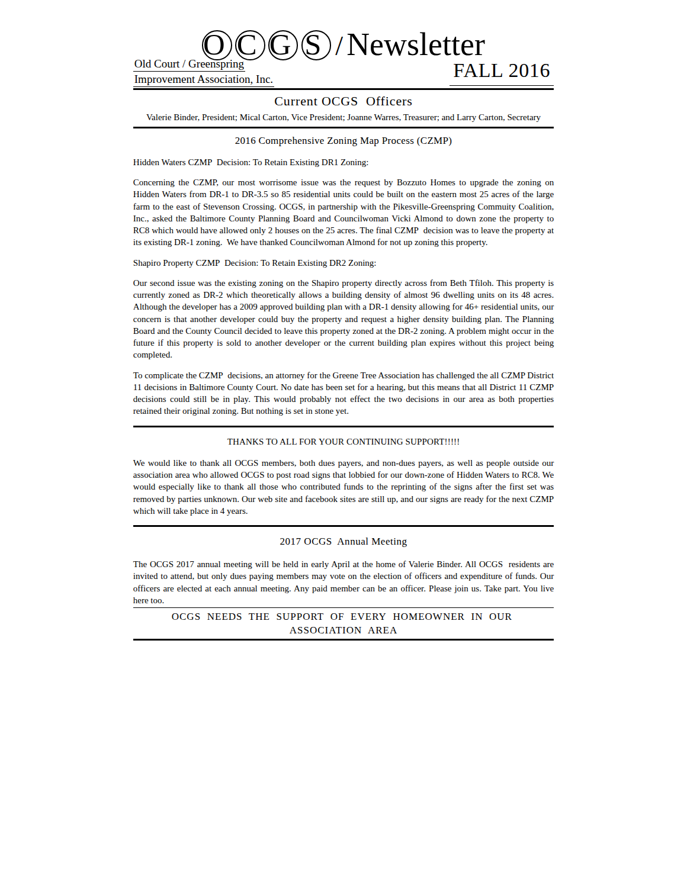OCGS
/Newsletter
Old Court / Greenspring
Improvement Association, Inc.
FALL 2016
Current OCGS Officers
Valerie Binder, President; Mical Carton, Vice President; Joanne Warres, Treasurer; and Larry Carton, Secretary
2016 Comprehensive Zoning Map Process (CZMP)
Hidden Waters CZMP Decision: To Retain Existing DR1 Zoning:
Concerning the CZMP, our most worrisome issue was the request by Bozzuto Homes to upgrade the zoning on Hidden Waters from DR-1 to DR-3.5 so 85 residential units could be built on the eastern most 25 acres of the large farm to the east of Stevenson Crossing. OCGS, in partnership with the Pikesville-Greenspring Commuity Coalition, Inc., asked the Baltimore County Planning Board and Councilwoman Vicki Almond to down zone the property to RC8 which would have allowed only 2 houses on the 25 acres. The final CZMP decision was to leave the property at its existing DR-1 zoning. We have thanked Councilwoman Almond for not up zoning this property.
Shapiro Property CZMP Decision: To Retain Existing DR2 Zoning:
Our second issue was the existing zoning on the Shapiro property directly across from Beth Tfiloh. This property is currently zoned as DR-2 which theoretically allows a building density of almost 96 dwelling units on its 48 acres. Although the developer has a 2009 approved building plan with a DR-1 density allowing for 46+ residential units, our concern is that another developer could buy the property and request a higher density building plan. The Planning Board and the County Council decided to leave this property zoned at the DR-2 zoning. A problem might occur in the future if this property is sold to another developer or the current building plan expires without this project being completed.
To complicate the CZMP decisions, an attorney for the Greene Tree Association has challenged the all CZMP District 11 decisions in Baltimore County Court. No date has been set for a hearing, but this means that all District 11 CZMP decisions could still be in play. This would probably not effect the two decisions in our area as both properties retained their original zoning. But nothing is set in stone yet.
THANKS TO ALL FOR YOUR CONTINUING SUPPORT!!!!!
We would like to thank all OCGS members, both dues payers, and non-dues payers, as well as people outside our association area who allowed OCGS to post road signs that lobbied for our down-zone of Hidden Waters to RC8. We would especially like to thank all those who contributed funds to the reprinting of the signs after the first set was removed by parties unknown. Our web site and facebook sites are still up, and our signs are ready for the next CZMP which will take place in 4 years.
2017 OCGS Annual Meeting
The OCGS 2017 annual meeting will be held in early April at the home of Valerie Binder. All OCGS residents are invited to attend, but only dues paying members may vote on the election of officers and expenditure of funds. Our officers are elected at each annual meeting. Any paid member can be an officer. Please join us. Take part. You live here too.
OCGS NEEDS THE SUPPORT OF EVERY HOMEOWNER IN OUR ASSOCIATION AREA